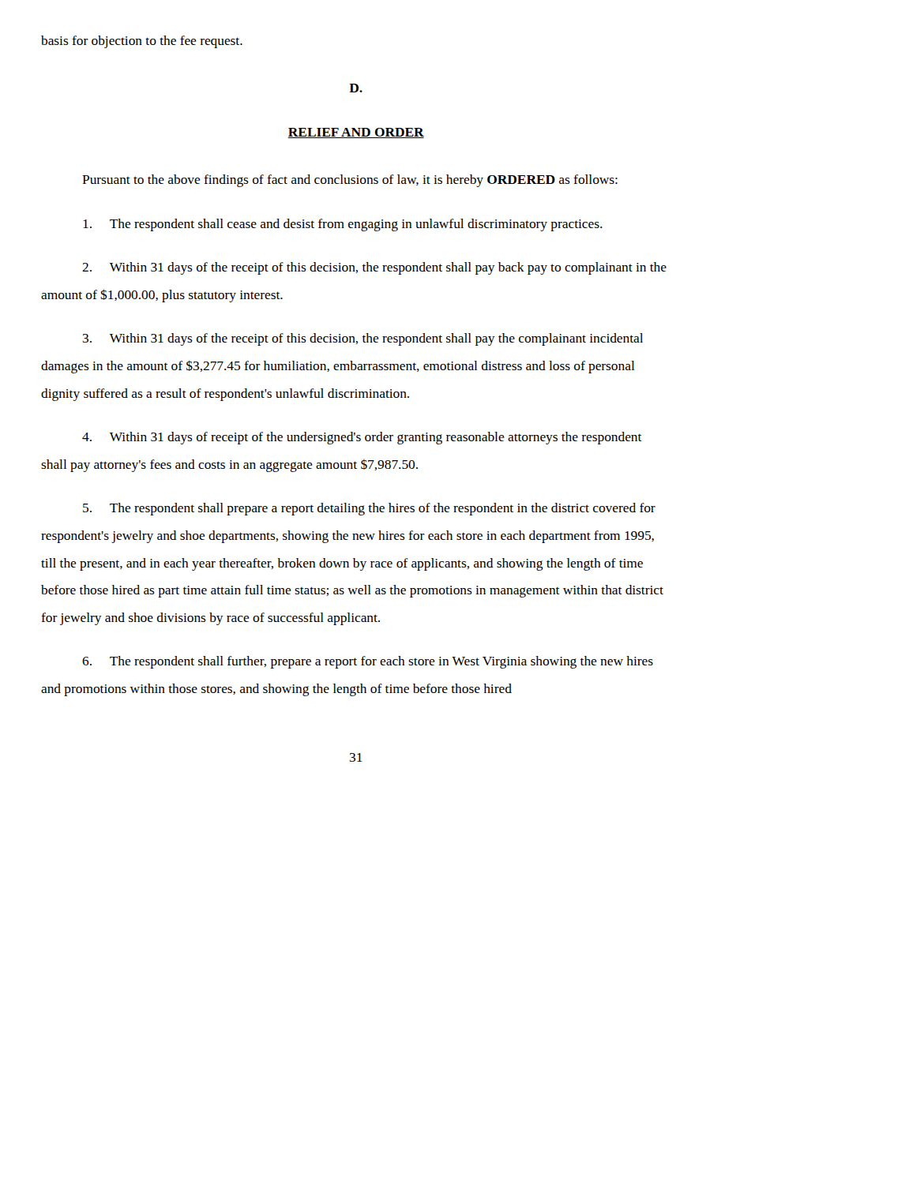basis for objection to the fee request.
D.
RELIEF AND ORDER
Pursuant to the above findings of fact and conclusions of law, it is hereby ORDERED as follows:
1. The respondent shall cease and desist from engaging in unlawful discriminatory practices.
2. Within 31 days of the receipt of this decision, the respondent shall pay back pay to complainant in the amount of $1,000.00, plus statutory interest.
3. Within 31 days of the receipt of this decision, the respondent shall pay the complainant incidental damages in the amount of $3,277.45 for humiliation, embarrassment, emotional distress and loss of personal dignity suffered as a result of respondent's unlawful discrimination.
4. Within 31 days of receipt of the undersigned's order granting reasonable attorneys the respondent shall pay attorney's fees and costs in an aggregate amount $7,987.50.
5. The respondent shall prepare a report detailing the hires of the respondent in the district covered for respondent's jewelry and shoe departments, showing the new hires for each store in each department from 1995, till the present, and in each year thereafter, broken down by race of applicants, and showing the length of time before those hired as part time attain full time status; as well as the promotions in management within that district for jewelry and shoe divisions by race of successful applicant.
6. The respondent shall further, prepare a report for each store in West Virginia showing the new hires and promotions within those stores, and showing the length of time before those hired
31